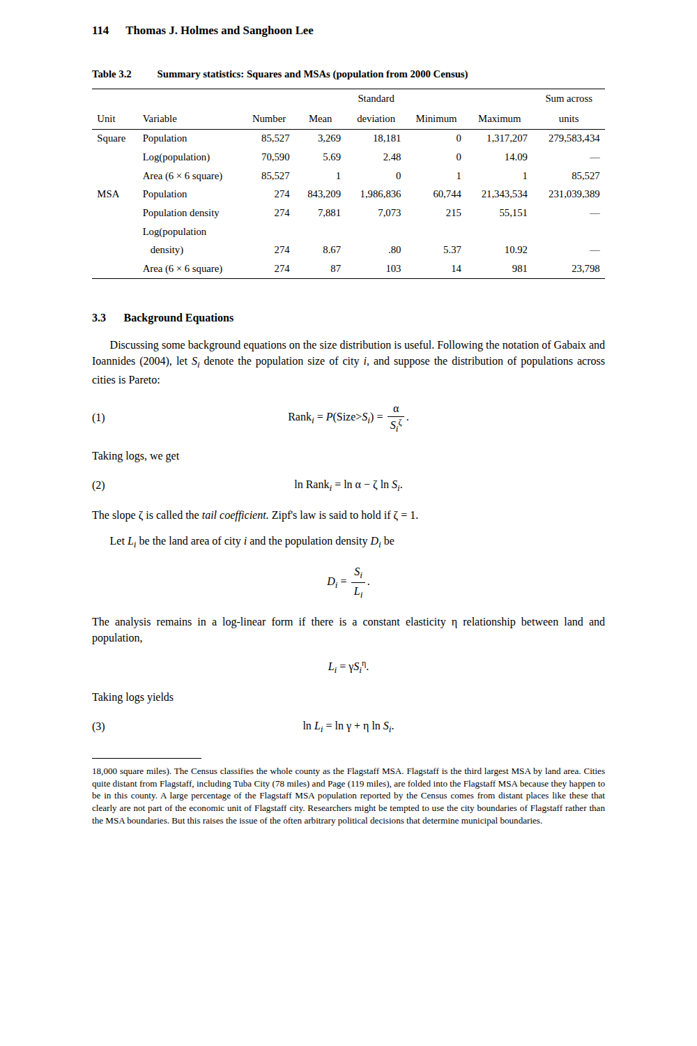114 Thomas J. Holmes and Sanghoon Lee
Table 3.2 Summary statistics: Squares and MSAs (population from 2000 Census)
| | | | | Standard | | | Sum across |
| --- | --- | --- | --- | --- | --- | --- | --- |
| Unit | Variable | Number | Mean | deviation | Minimum | Maximum | units |
| Square | Population | 85,527 | 3,269 | 18,181 | 0 | 1,317,207 | 279,583,434 |
| | Log(population) | 70,590 | 5.69 | 2.48 | 0 | 14.09 | — |
| | Area (6 × 6 square) | 85,527 | 1 | 0 | 1 | 1 | 85,527 |
| MSA | Population | 274 | 843,209 | 1,986,836 | 60,744 | 21,343,534 | 231,039,389 |
| | Population density | 274 | 7,881 | 7,073 | 215 | 55,151 | — |
| | Log(population | | | | | | |
| | density) | 274 | 8.67 | .80 | 5.37 | 10.92 | — |
| | Area (6 × 6 square) | 274 | 87 | 103 | 14 | 981 | 23,798 |
3.3 Background Equations
Discussing some background equations on the size distribution is useful. Following the notation of Gabaix and Ioannides (2004), let Si denote the population size of city i, and suppose the distribution of populations across cities is Pareto:
(1) Ranki = P(Size>Si) = αSiζ.
Taking logs, we get
(2) ln Ranki = ln α − ζ ln Si.
The slope ζ is called the tail coefficient. Zipf's law is said to hold if ζ = 1.
Let Li be the land area of city i and the population density Di be
Di = Si Li.
The analysis remains in a log-linear form if there is a constant elasticity η relationship between land and population,
Li = γSiη.
Taking logs yields
(3) ln Li = ln γ + η ln Si.
18,000 square miles). The Census classifies the whole county as the Flagstaff MSA. Flagstaff is the third largest MSA by land area. Cities quite distant from Flagstaff, including Tuba City (78 miles) and Page (119 miles), are folded into the Flagstaff MSA because they happen to be in this county. A large percentage of the Flagstaff MSA population reported by the Census comes from distant places like these that clearly are not part of the economic unit of Flagstaff city. Researchers might be tempted to use the city boundaries of Flagstaff rather than the MSA boundaries. But this raises the issue of the often arbitrary political decisions that determine municipal boundaries.